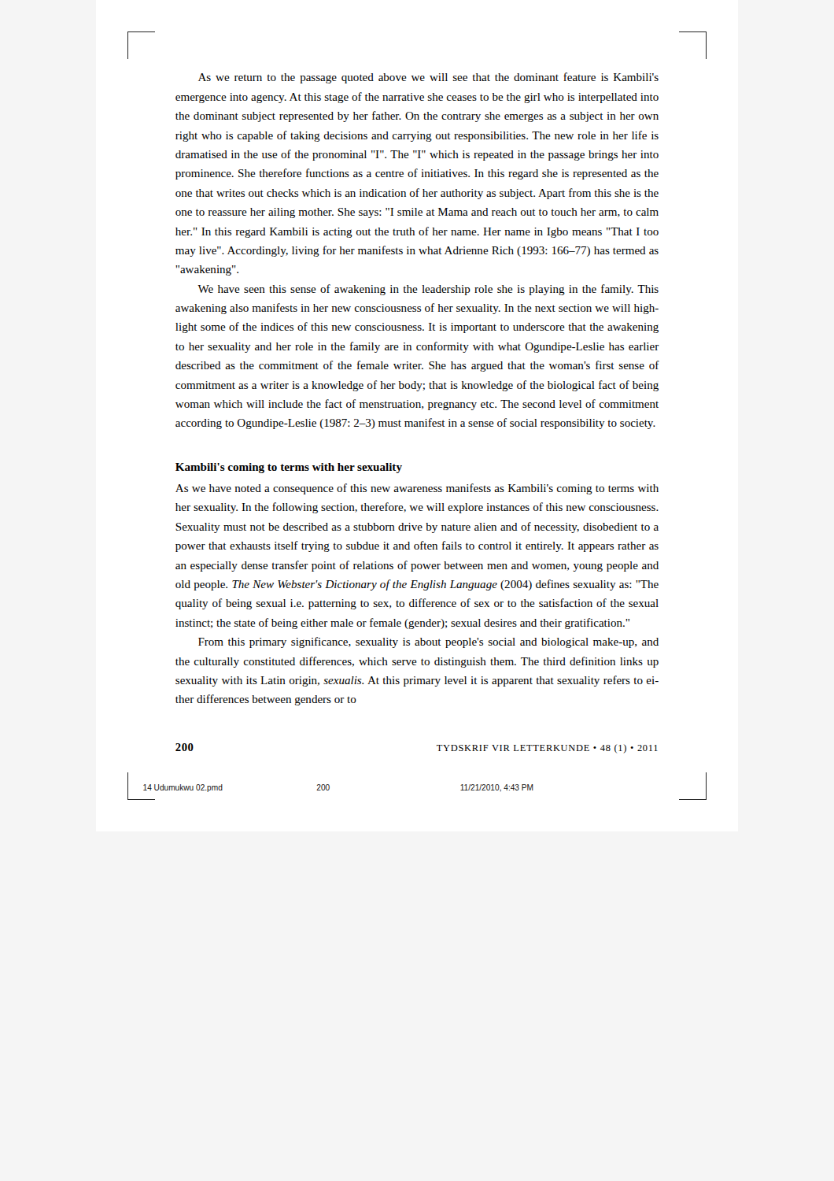As we return to the passage quoted above we will see that the dominant feature is Kambili's emergence into agency. At this stage of the narrative she ceases to be the girl who is interpellated into the dominant subject represented by her father. On the contrary she emerges as a subject in her own right who is capable of taking decisions and carrying out responsibilities. The new role in her life is dramatised in the use of the pronominal "I". The "I" which is repeated in the passage brings her into prominence. She therefore functions as a centre of initiatives. In this regard she is represented as the one that writes out checks which is an indication of her authority as subject. Apart from this she is the one to reassure her ailing mother. She says: "I smile at Mama and reach out to touch her arm, to calm her." In this regard Kambili is acting out the truth of her name. Her name in Igbo means "That I too may live". Accordingly, living for her manifests in what Adrienne Rich (1993: 166–77) has termed as "awakening".
We have seen this sense of awakening in the leadership role she is playing in the family. This awakening also manifests in her new consciousness of her sexuality. In the next section we will highlight some of the indices of this new consciousness. It is important to underscore that the awakening to her sexuality and her role in the family are in conformity with what Ogundipe-Leslie has earlier described as the commitment of the female writer. She has argued that the woman's first sense of commitment as a writer is a knowledge of her body; that is knowledge of the biological fact of being woman which will include the fact of menstruation, pregnancy etc. The second level of commitment according to Ogundipe-Leslie (1987: 2–3) must manifest in a sense of social responsibility to society.
Kambili's coming to terms with her sexuality
As we have noted a consequence of this new awareness manifests as Kambili's coming to terms with her sexuality. In the following section, therefore, we will explore instances of this new consciousness. Sexuality must not be described as a stubborn drive by nature alien and of necessity, disobedient to a power that exhausts itself trying to subdue it and often fails to control it entirely. It appears rather as an especially dense transfer point of relations of power between men and women, young people and old people. The New Webster's Dictionary of the English Language (2004) defines sexuality as: "The quality of being sexual i.e. patterning to sex, to difference of sex or to the satisfaction of the sexual instinct; the state of being either male or female (gender); sexual desires and their gratification."
From this primary significance, sexuality is about people's social and biological make-up, and the culturally constituted differences, which serve to distinguish them. The third definition links up sexuality with its Latin origin, sexualis. At this primary level it is apparent that sexuality refers to either differences between genders or to
200 TYDSKRIF VIR LETTERKUNDE • 48 (1) • 2011
14 Udumukwu 02.pmd 200 11/21/2010, 4:43 PM